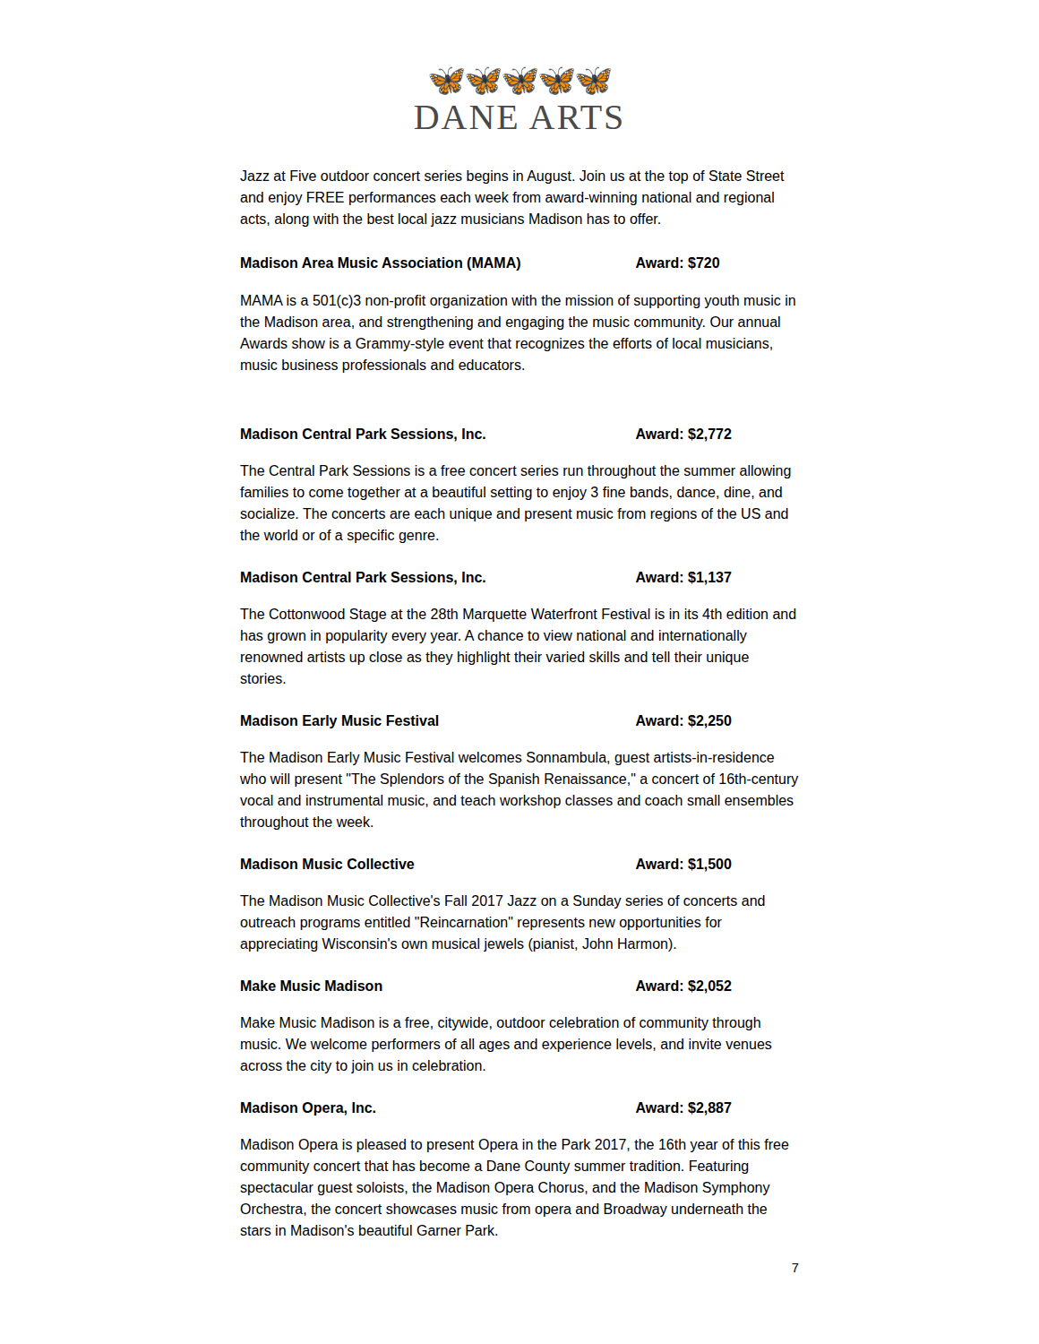🦋🦋🦋🦋🦋
DANE ARTS
Jazz at Five outdoor concert series begins in August. Join us at the top of State Street and enjoy FREE performances each week from award-winning national and regional acts, along with the best local jazz musicians Madison has to offer.
Madison Area Music Association (MAMA) Award: $720
MAMA is a 501(c)3 non-profit organization with the mission of supporting youth music in the Madison area, and strengthening and engaging the music community. Our annual Awards show is a Grammy-style event that recognizes the efforts of local musicians, music business professionals and educators.
Madison Central Park Sessions, Inc. Award: $2,772
The Central Park Sessions is a free concert series run throughout the summer allowing families to come together at a beautiful setting to enjoy 3 fine bands, dance, dine, and socialize. The concerts are each unique and present music from regions of the US and the world or of a specific genre.
Madison Central Park Sessions, Inc. Award: $1,137
The Cottonwood Stage at the 28th Marquette Waterfront Festival is in its 4th edition and has grown in popularity every year. A chance to view national and internationally renowned artists up close as they highlight their varied skills and tell their unique stories.
Madison Early Music Festival Award: $2,250
The Madison Early Music Festival welcomes Sonnambula, guest artists-in-residence who will present "The Splendors of the Spanish Renaissance," a concert of 16th-century vocal and instrumental music, and teach workshop classes and coach small ensembles throughout the week.
Madison Music Collective Award: $1,500
The Madison Music Collective's Fall 2017 Jazz on a Sunday series of concerts and outreach programs entitled "Reincarnation" represents new opportunities for appreciating Wisconsin's own musical jewels (pianist, John Harmon).
Make Music Madison Award: $2,052
Make Music Madison is a free, citywide, outdoor celebration of community through music. We welcome performers of all ages and experience levels, and invite venues across the city to join us in celebration.
Madison Opera, Inc. Award: $2,887
Madison Opera is pleased to present Opera in the Park 2017, the 16th year of this free community concert that has become a Dane County summer tradition. Featuring spectacular guest soloists, the Madison Opera Chorus, and the Madison Symphony Orchestra, the concert showcases music from opera and Broadway underneath the stars in Madison's beautiful Garner Park.
7